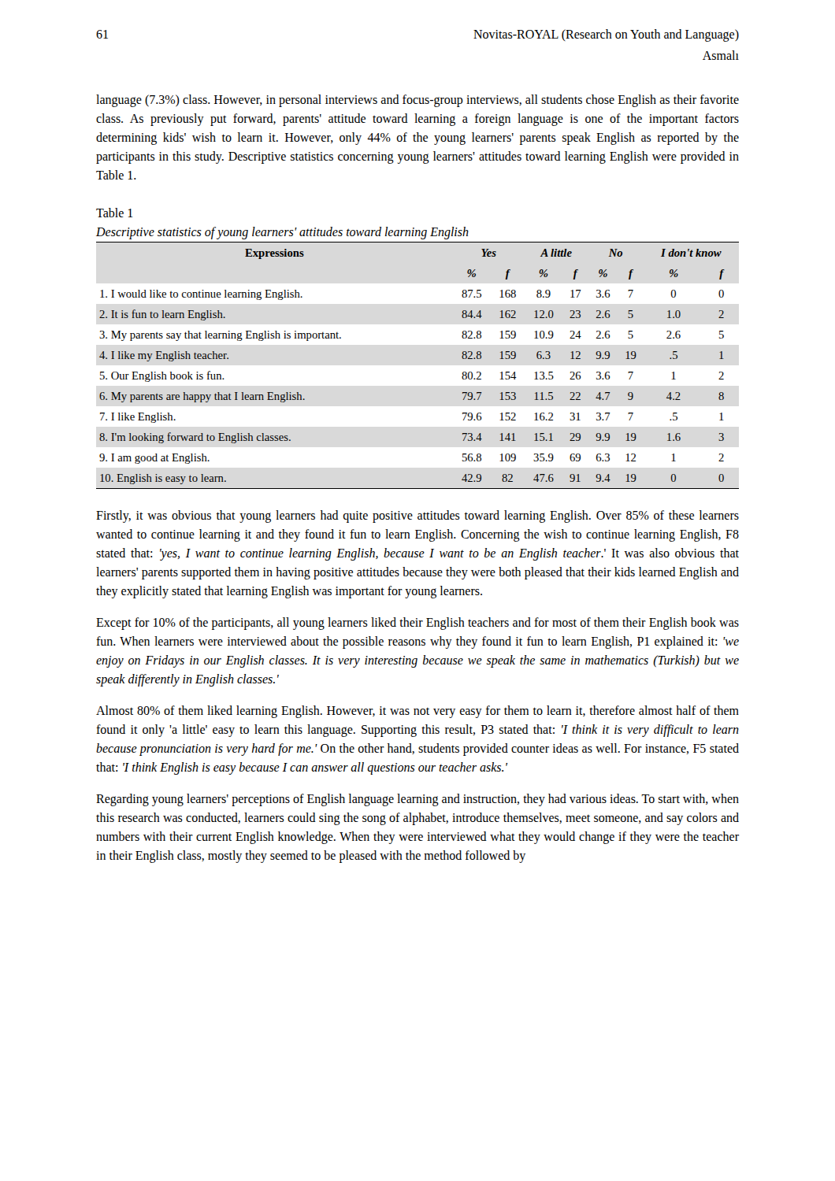61 Novitas-ROYAL (Research on Youth and Language)
Asmalı
language (7.3%) class. However, in personal interviews and focus-group interviews, all students chose English as their favorite class. As previously put forward, parents' attitude toward learning a foreign language is one of the important factors determining kids' wish to learn it. However, only 44% of the young learners' parents speak English as reported by the participants in this study. Descriptive statistics concerning young learners' attitudes toward learning English were provided in Table 1.
Table 1 Descriptive statistics of young learners' attitudes toward learning English
| Expressions | Yes | A little | No | I don't know |
| --- | --- | --- | --- | --- |
| % | f | % | f | % | f | % | f |
| 1. I would like to continue learning English. | 87.5 | 168 | 8.9 | 17 | 3.6 | 7 | 0 | 0 |
| 2. It is fun to learn English. | 84.4 | 162 | 12.0 | 23 | 2.6 | 5 | 1.0 | 2 |
| 3. My parents say that learning English is important. | 82.8 | 159 | 10.9 | 24 | 2.6 | 5 | 2.6 | 5 |
| 4. I like my English teacher. | 82.8 | 159 | 6.3 | 12 | 9.9 | 19 | .5 | 1 |
| 5. Our English book is fun. | 80.2 | 154 | 13.5 | 26 | 3.6 | 7 | 1 | 2 |
| 6. My parents are happy that I learn English. | 79.7 | 153 | 11.5 | 22 | 4.7 | 9 | 4.2 | 8 |
| 7. I like English. | 79.6 | 152 | 16.2 | 31 | 3.7 | 7 | .5 | 1 |
| 8. I'm looking forward to English classes. | 73.4 | 141 | 15.1 | 29 | 9.9 | 19 | 1.6 | 3 |
| 9. I am good at English. | 56.8 | 109 | 35.9 | 69 | 6.3 | 12 | 1 | 2 |
| 10. English is easy to learn. | 42.9 | 82 | 47.6 | 91 | 9.4 | 19 | 0 | 0 |
Firstly, it was obvious that young learners had quite positive attitudes toward learning English. Over 85% of these learners wanted to continue learning it and they found it fun to learn English. Concerning the wish to continue learning English, F8 stated that: 'yes, I want to continue learning English, because I want to be an English teacher.' It was also obvious that learners' parents supported them in having positive attitudes because they were both pleased that their kids learned English and they explicitly stated that learning English was important for young learners.
Except for 10% of the participants, all young learners liked their English teachers and for most of them their English book was fun. When learners were interviewed about the possible reasons why they found it fun to learn English, P1 explained it: 'we enjoy on Fridays in our English classes. It is very interesting because we speak the same in mathematics (Turkish) but we speak differently in English classes.'
Almost 80% of them liked learning English. However, it was not very easy for them to learn it, therefore almost half of them found it only 'a little' easy to learn this language. Supporting this result, P3 stated that: 'I think it is very difficult to learn because pronunciation is very hard for me.' On the other hand, students provided counter ideas as well. For instance, F5 stated that: 'I think English is easy because I can answer all questions our teacher asks.'
Regarding young learners' perceptions of English language learning and instruction, they had various ideas. To start with, when this research was conducted, learners could sing the song of alphabet, introduce themselves, meet someone, and say colors and numbers with their current English knowledge. When they were interviewed what they would change if they were the teacher in their English class, mostly they seemed to be pleased with the method followed by